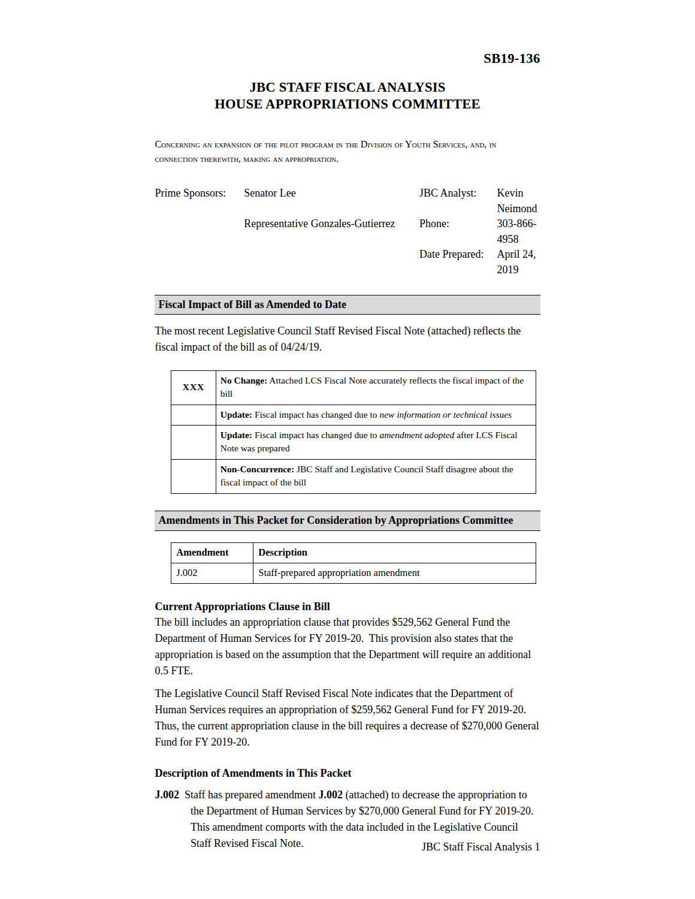SB19-136
JBC STAFF FISCAL ANALYSIS
HOUSE APPROPRIATIONS COMMITTEE
Concerning an expansion of the pilot program in the Division of Youth Services, and, in connection therewith, making an appropriation.
| Prime Sponsors: | Senator Lee | JBC Analyst: | Kevin Neimond |
| | Representative Gonzales-Gutierrez | Phone: | 303-866-4958 |
| | | Date Prepared: | April 24, 2019 |
Fiscal Impact of Bill as Amended to Date
The most recent Legislative Council Staff Revised Fiscal Note (attached) reflects the fiscal impact of the bill as of 04/24/19.
| XXX | No Change: Attached LCS Fiscal Note accurately reflects the fiscal impact of the bill |
| | Update: Fiscal impact has changed due to new information or technical issues |
| | Update: Fiscal impact has changed due to amendment adopted after LCS Fiscal Note was prepared |
| | Non-Concurrence: JBC Staff and Legislative Council Staff disagree about the fiscal impact of the bill |
Amendments in This Packet for Consideration by Appropriations Committee
| Amendment | Description |
| --- | --- |
| J.002 | Staff-prepared appropriation amendment |
Current Appropriations Clause in Bill
The bill includes an appropriation clause that provides $529,562 General Fund the Department of Human Services for FY 2019-20. This provision also states that the appropriation is based on the assumption that the Department will require an additional 0.5 FTE.
The Legislative Council Staff Revised Fiscal Note indicates that the Department of Human Services requires an appropriation of $259,562 General Fund for FY 2019-20. Thus, the current appropriation clause in the bill requires a decrease of $270,000 General Fund for FY 2019-20.
Description of Amendments in This Packet
J.002 Staff has prepared amendment J.002 (attached) to decrease the appropriation to the Department of Human Services by $270,000 General Fund for FY 2019-20. This amendment comports with the data included in the Legislative Council Staff Revised Fiscal Note.
JBC Staff Fiscal Analysis 1